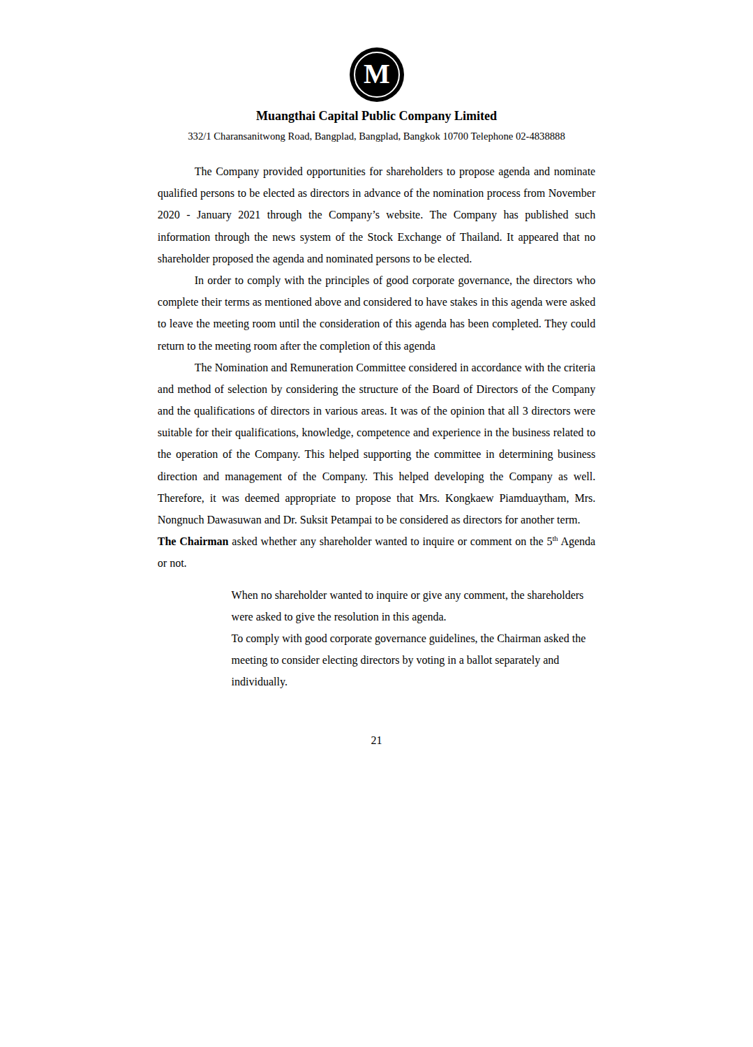M
Muangthai Capital Public Company Limited
332/1 Charansanitwong Road, Bangplad, Bangplad, Bangkok 10700 Telephone 02-4838888
The Company provided opportunities for shareholders to propose agenda and nominate qualified persons to be elected as directors in advance of the nomination process from November 2020 - January 2021 through the Company’s website. The Company has published such information through the news system of the Stock Exchange of Thailand. It appeared that no shareholder proposed the agenda and nominated persons to be elected.
In order to comply with the principles of good corporate governance, the directors who complete their terms as mentioned above and considered to have stakes in this agenda were asked to leave the meeting room until the consideration of this agenda has been completed. They could return to the meeting room after the completion of this agenda
The Nomination and Remuneration Committee considered in accordance with the criteria and method of selection by considering the structure of the Board of Directors of the Company and the qualifications of directors in various areas. It was of the opinion that all 3 directors were suitable for their qualifications, knowledge, competence and experience in the business related to the operation of the Company. This helped supporting the committee in determining business direction and management of the Company. This helped developing the Company as well. Therefore, it was deemed appropriate to propose that Mrs. Kongkaew Piamduaytham, Mrs. Nongnuch Dawasuwan and Dr. Suksit Petampai to be considered as directors for another term.
The Chairman asked whether any shareholder wanted to inquire or comment on the 5th Agenda or not.
When no shareholder wanted to inquire or give any comment, the shareholders were asked to give the resolution in this agenda.
To comply with good corporate governance guidelines, the Chairman asked the meeting to consider electing directors by voting in a ballot separately and individually.
21